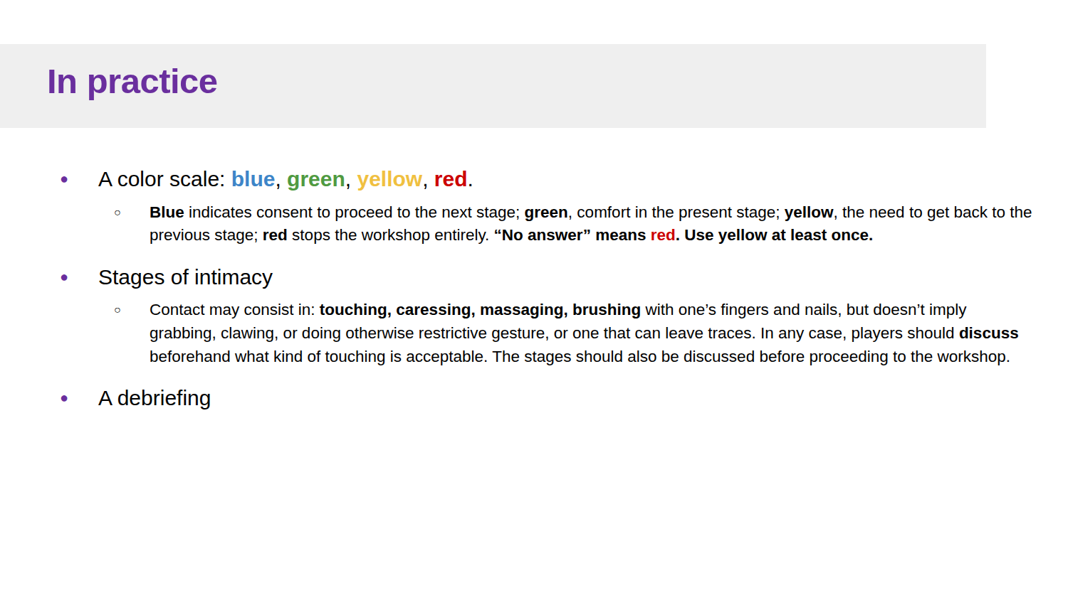In practice
A color scale: blue, green, yellow, red.
Blue indicates consent to proceed to the next stage; green, comfort in the present stage; yellow, the need to get back to the previous stage; red stops the workshop entirely. “No answer” means red. Use yellow at least once.
Stages of intimacy
Contact may consist in: touching, caressing, massaging, brushing with one’s fingers and nails, but doesn’t imply grabbing, clawing, or doing otherwise restrictive gesture, or one that can leave traces. In any case, players should discuss beforehand what kind of touching is acceptable. The stages should also be discussed before proceeding to the workshop.
A debriefing